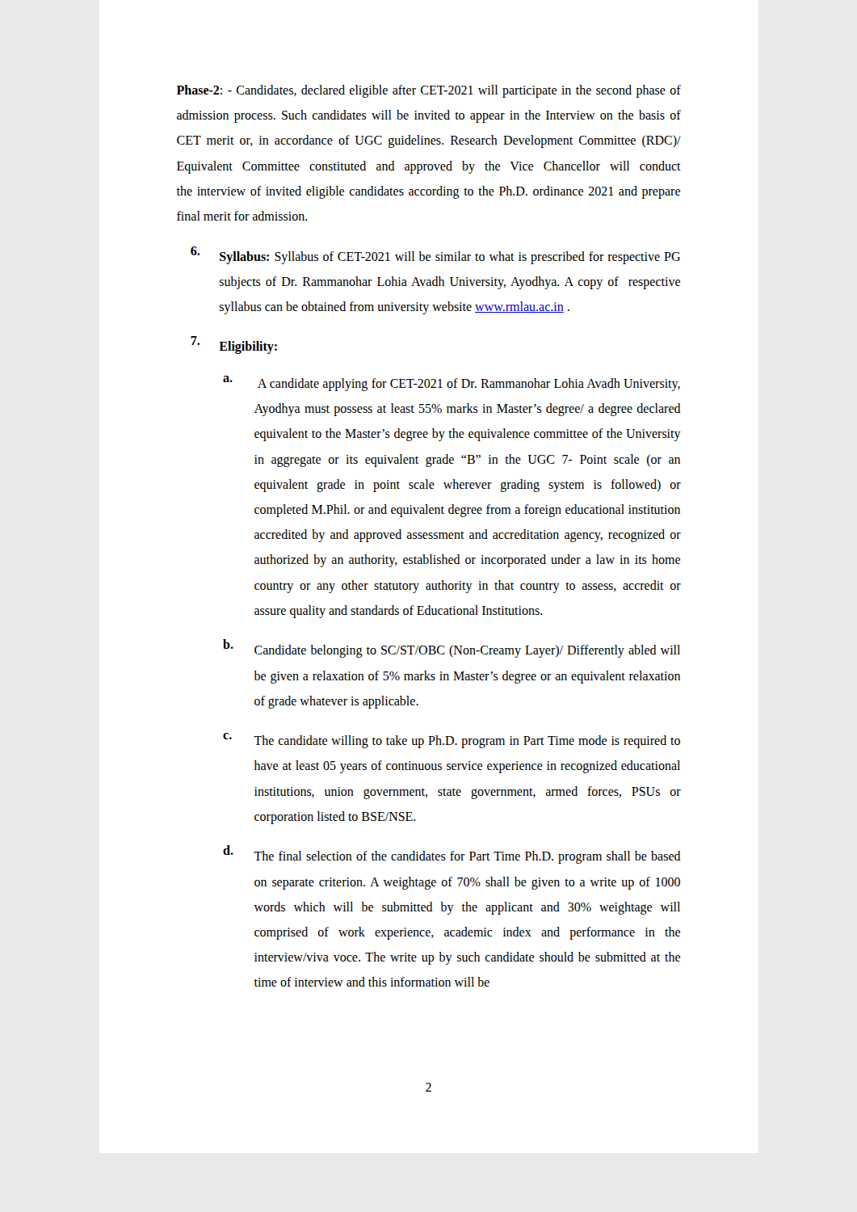Phase-2: - Candidates, declared eligible after CET-2021 will participate in the second phase of admission process. Such candidates will be invited to appear in the Interview on the basis of CET merit or, in accordance of UGC guidelines. Research Development Committee (RDC)/ Equivalent Committee constituted and approved by the Vice Chancellor will conduct the interview of invited eligible candidates according to the Ph.D. ordinance 2021 and prepare final merit for admission.
Syllabus: Syllabus of CET-2021 will be similar to what is prescribed for respective PG subjects of Dr. Rammanohar Lohia Avadh University, Ayodhya. A copy of respective syllabus can be obtained from university website www.rmlau.ac.in .
Eligibility:
A candidate applying for CET-2021 of Dr. Rammanohar Lohia Avadh University, Ayodhya must possess at least 55% marks in Master’s degree/ a degree declared equivalent to the Master’s degree by the equivalence committee of the University in aggregate or its equivalent grade “B” in the UGC 7- Point scale (or an equivalent grade in point scale wherever grading system is followed) or completed M.Phil. or and equivalent degree from a foreign educational institution accredited by and approved assessment and accreditation agency, recognized or authorized by an authority, established or incorporated under a law in its home country or any other statutory authority in that country to assess, accredit or assure quality and standards of Educational Institutions.
Candidate belonging to SC/ST/OBC (Non-Creamy Layer)/ Differently abled will be given a relaxation of 5% marks in Master’s degree or an equivalent relaxation of grade whatever is applicable.
The candidate willing to take up Ph.D. program in Part Time mode is required to have at least 05 years of continuous service experience in recognized educational institutions, union government, state government, armed forces, PSUs or corporation listed to BSE/NSE.
The final selection of the candidates for Part Time Ph.D. program shall be based on separate criterion. A weightage of 70% shall be given to a write up of 1000 words which will be submitted by the applicant and 30% weightage will comprised of work experience, academic index and performance in the interview/viva voce. The write up by such candidate should be submitted at the time of interview and this information will be
2